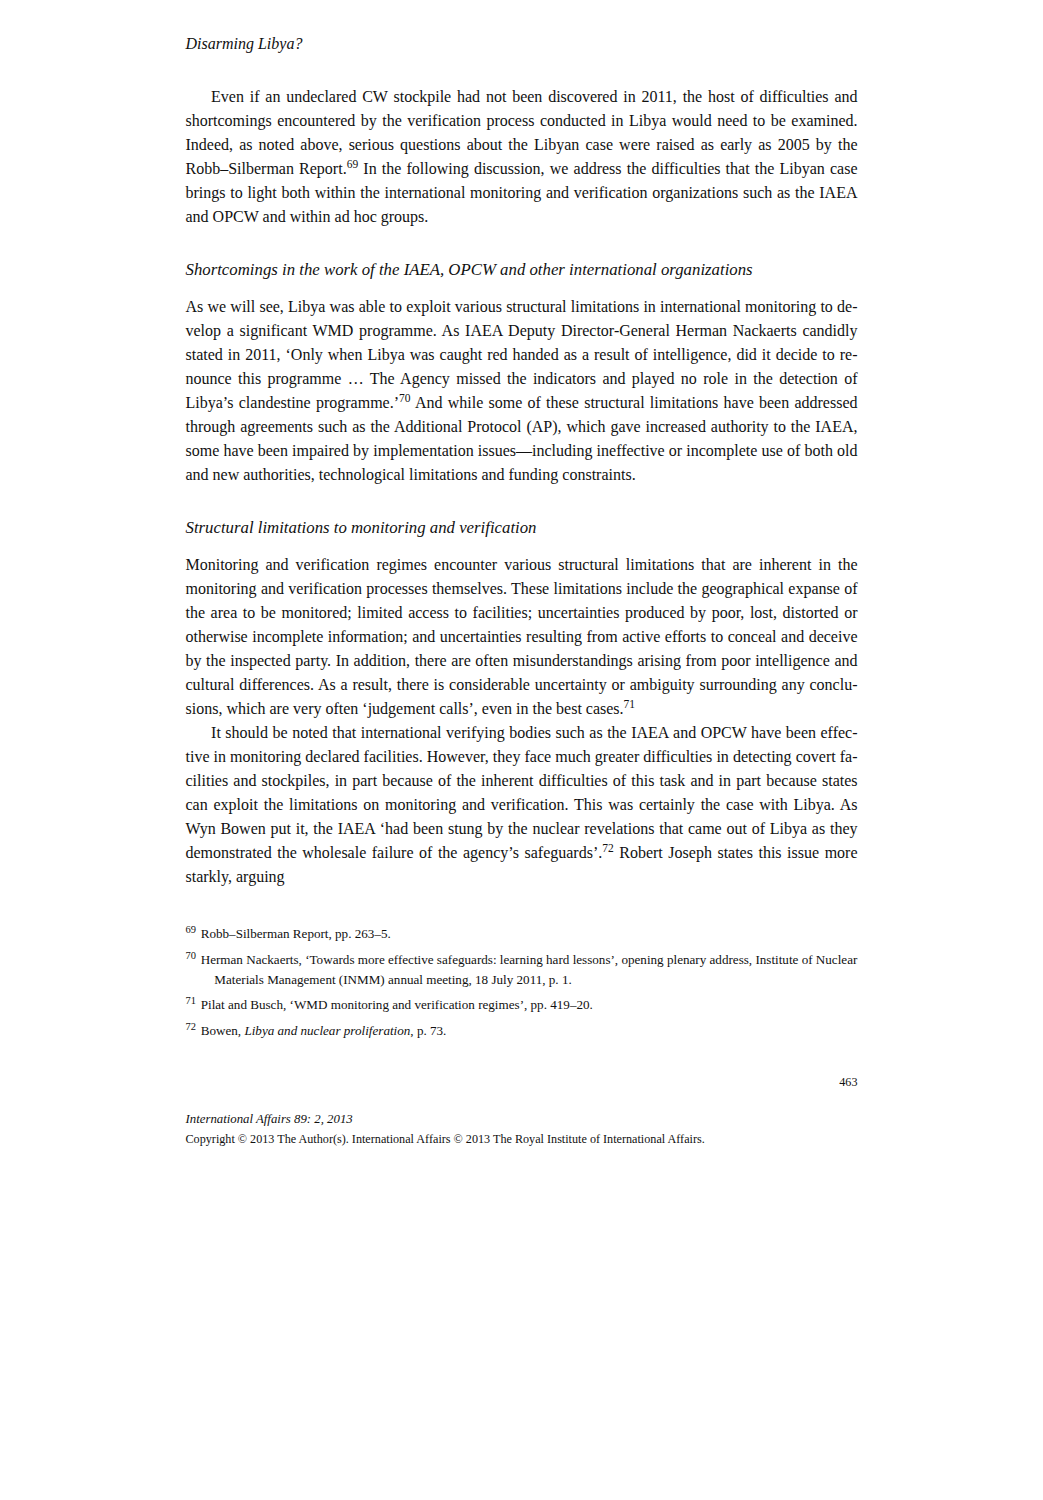Disarming Libya?
Even if an undeclared CW stockpile had not been discovered in 2011, the host of difficulties and shortcomings encountered by the verification process conducted in Libya would need to be examined. Indeed, as noted above, serious questions about the Libyan case were raised as early as 2005 by the Robb–Silberman Report.69 In the following discussion, we address the difficulties that the Libyan case brings to light both within the international monitoring and verification organizations such as the IAEA and OPCW and within ad hoc groups.
Shortcomings in the work of the IAEA, OPCW and other international organizations
As we will see, Libya was able to exploit various structural limitations in international monitoring to develop a significant WMD programme. As IAEA Deputy Director-General Herman Nackaerts candidly stated in 2011, ‘Only when Libya was caught red handed as a result of intelligence, did it decide to renounce this programme … The Agency missed the indicators and played no role in the detection of Libya’s clandestine programme.’70 And while some of these structural limitations have been addressed through agreements such as the Additional Protocol (AP), which gave increased authority to the IAEA, some have been impaired by implementation issues—including ineffective or incomplete use of both old and new authorities, technological limitations and funding constraints.
Structural limitations to monitoring and verification
Monitoring and verification regimes encounter various structural limitations that are inherent in the monitoring and verification processes themselves. These limitations include the geographical expanse of the area to be monitored; limited access to facilities; uncertainties produced by poor, lost, distorted or otherwise incomplete information; and uncertainties resulting from active efforts to conceal and deceive by the inspected party. In addition, there are often misunderstandings arising from poor intelligence and cultural differences. As a result, there is considerable uncertainty or ambiguity surrounding any conclusions, which are very often ‘judgement calls’, even in the best cases.71
It should be noted that international verifying bodies such as the IAEA and OPCW have been effective in monitoring declared facilities. However, they face much greater difficulties in detecting covert facilities and stockpiles, in part because of the inherent difficulties of this task and in part because states can exploit the limitations on monitoring and verification. This was certainly the case with Libya. As Wyn Bowen put it, the IAEA ‘had been stung by the nuclear revelations that came out of Libya as they demonstrated the wholesale failure of the agency’s safeguards’.72 Robert Joseph states this issue more starkly, arguing
69 Robb–Silberman Report, pp. 263–5.
70 Herman Nackaerts, ‘Towards more effective safeguards: learning hard lessons’, opening plenary address, Institute of Nuclear Materials Management (INMM) annual meeting, 18 July 2011, p. 1.
71 Pilat and Busch, ‘WMD monitoring and verification regimes’, pp. 419–20.
72 Bowen, Libya and nuclear proliferation, p. 73.
463
International Affairs 89: 2, 2013
Copyright © 2013 The Author(s). International Affairs © 2013 The Royal Institute of International Affairs.